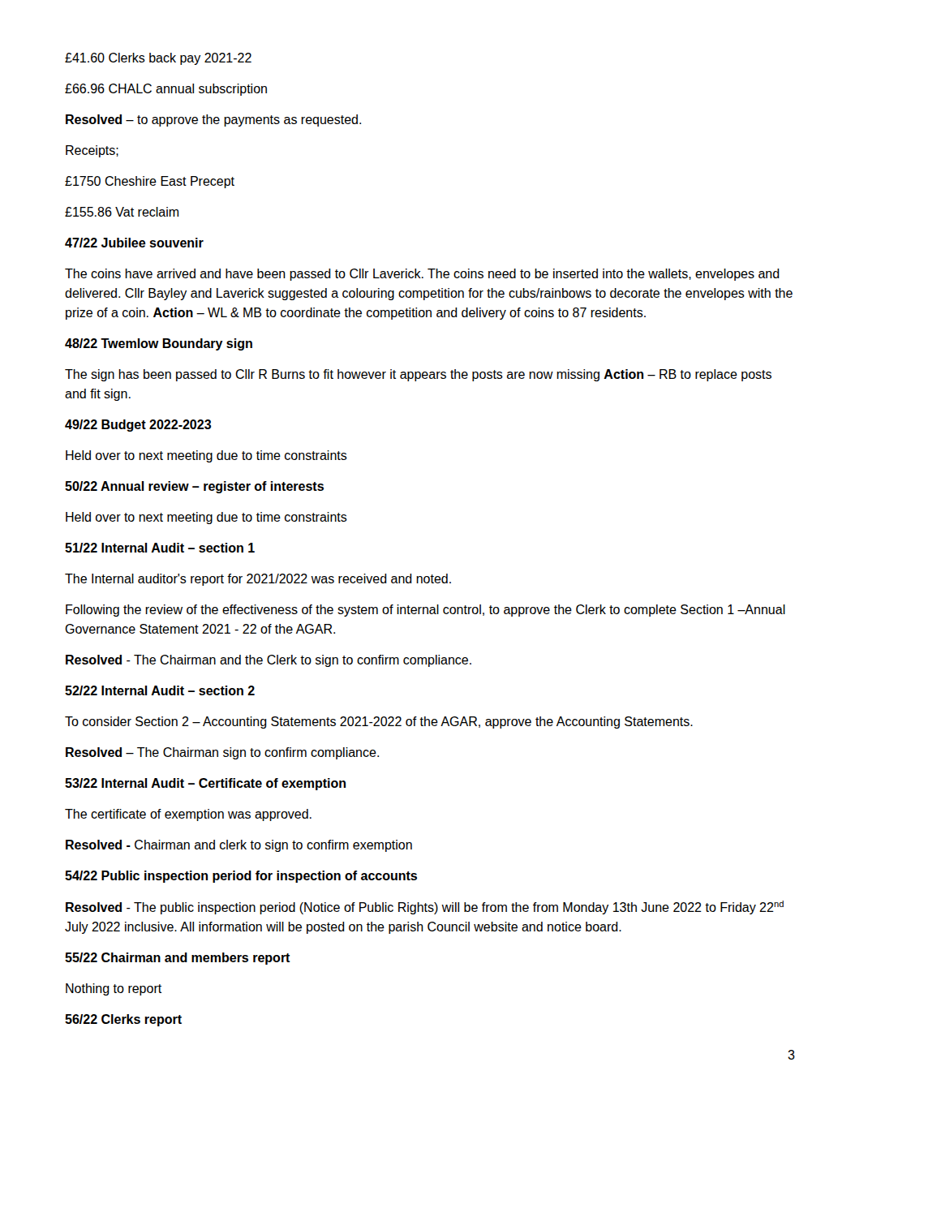£41.60 Clerks back pay 2021-22
£66.96 CHALC annual subscription
Resolved – to approve the payments as requested.
Receipts;
£1750 Cheshire East Precept
£155.86 Vat reclaim
47/22 Jubilee souvenir
The coins have arrived and have been passed to Cllr Laverick. The coins need to be inserted into the wallets, envelopes and delivered. Cllr Bayley and Laverick suggested a colouring competition for the cubs/rainbows to decorate the envelopes with the prize of a coin. Action – WL & MB to coordinate the competition and delivery of coins to 87 residents.
48/22 Twemlow Boundary sign
The sign has been passed to Cllr R Burns to fit however it appears the posts are now missing Action – RB to replace posts and fit sign.
49/22 Budget 2022-2023
Held over to next meeting due to time constraints
50/22 Annual review – register of interests
Held over to next meeting due to time constraints
51/22 Internal Audit – section 1
The Internal auditor's report for 2021/2022 was received and noted.
Following the review of the effectiveness of the system of internal control, to approve the Clerk to complete Section 1 –Annual Governance Statement 2021 - 22 of the AGAR.
Resolved - The Chairman and the Clerk to sign to confirm compliance.
52/22 Internal Audit – section 2
To consider Section 2 – Accounting Statements 2021-2022 of the AGAR, approve the Accounting Statements.
Resolved – The Chairman sign to confirm compliance.
53/22 Internal Audit – Certificate of exemption
The certificate of exemption was approved.
Resolved - Chairman and clerk to sign to confirm exemption
54/22 Public inspection period for inspection of accounts
Resolved - The public inspection period (Notice of Public Rights) will be from the from Monday 13th June 2022 to Friday 22nd July 2022 inclusive. All information will be posted on the parish Council website and notice board.
55/22 Chairman and members report
Nothing to report
56/22 Clerks report
3